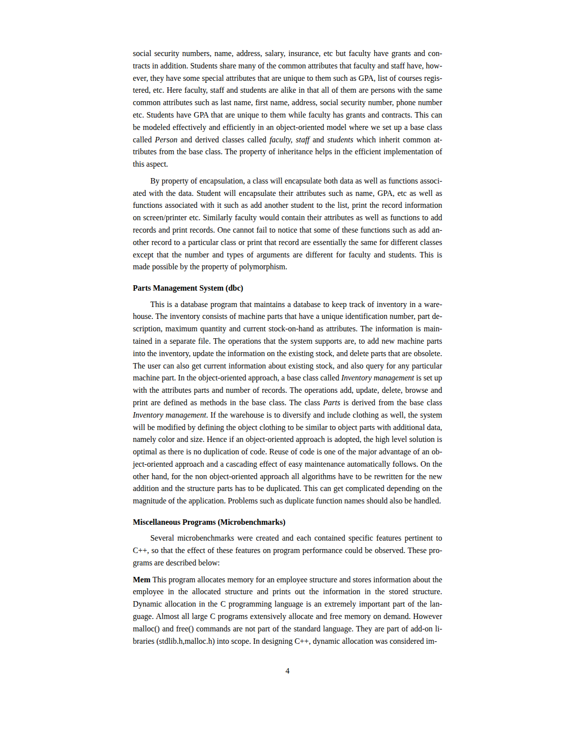social security numbers, name, address, salary, insurance, etc but faculty have grants and contracts in addition. Students share many of the common attributes that faculty and staff have, however, they have some special attributes that are unique to them such as GPA, list of courses registered, etc. Here faculty, staff and students are alike in that all of them are persons with the same common attributes such as last name, first name, address, social security number, phone number etc. Students have GPA that are unique to them while faculty has grants and contracts. This can be modeled effectively and efficiently in an object-oriented model where we set up a base class called Person and derived classes called faculty, staff and students which inherit common attributes from the base class. The property of inheritance helps in the efficient implementation of this aspect.
By property of encapsulation, a class will encapsulate both data as well as functions associated with the data. Student will encapsulate their attributes such as name, GPA, etc as well as functions associated with it such as add another student to the list, print the record information on screen/printer etc. Similarly faculty would contain their attributes as well as functions to add records and print records. One cannot fail to notice that some of these functions such as add another record to a particular class or print that record are essentially the same for different classes except that the number and types of arguments are different for faculty and students. This is made possible by the property of polymorphism.
Parts Management System (dbc)
This is a database program that maintains a database to keep track of inventory in a warehouse. The inventory consists of machine parts that have a unique identification number, part description, maximum quantity and current stock-on-hand as attributes. The information is maintained in a separate file. The operations that the system supports are, to add new machine parts into the inventory, update the information on the existing stock, and delete parts that are obsolete. The user can also get current information about existing stock, and also query for any particular machine part. In the object-oriented approach, a base class called Inventory management is set up with the attributes parts and number of records. The operations add, update, delete, browse and print are defined as methods in the base class. The class Parts is derived from the base class Inventory management. If the warehouse is to diversify and include clothing as well, the system will be modified by defining the object clothing to be similar to object parts with additional data, namely color and size. Hence if an object-oriented approach is adopted, the high level solution is optimal as there is no duplication of code. Reuse of code is one of the major advantage of an object-oriented approach and a cascading effect of easy maintenance automatically follows. On the other hand, for the non object-oriented approach all algorithms have to be rewritten for the new addition and the structure parts has to be duplicated. This can get complicated depending on the magnitude of the application. Problems such as duplicate function names should also be handled.
Miscellaneous Programs (Microbenchmarks)
Several microbenchmarks were created and each contained specific features pertinent to C++, so that the effect of these features on program performance could be observed. These programs are described below:
Mem This program allocates memory for an employee structure and stores information about the employee in the allocated structure and prints out the information in the stored structure. Dynamic allocation in the C programming language is an extremely important part of the language. Almost all large C programs extensively allocate and free memory on demand. However malloc() and free() commands are not part of the standard language. They are part of add-on libraries (stdlib.h,malloc.h) into scope. In designing C++, dynamic allocation was considered im-
4